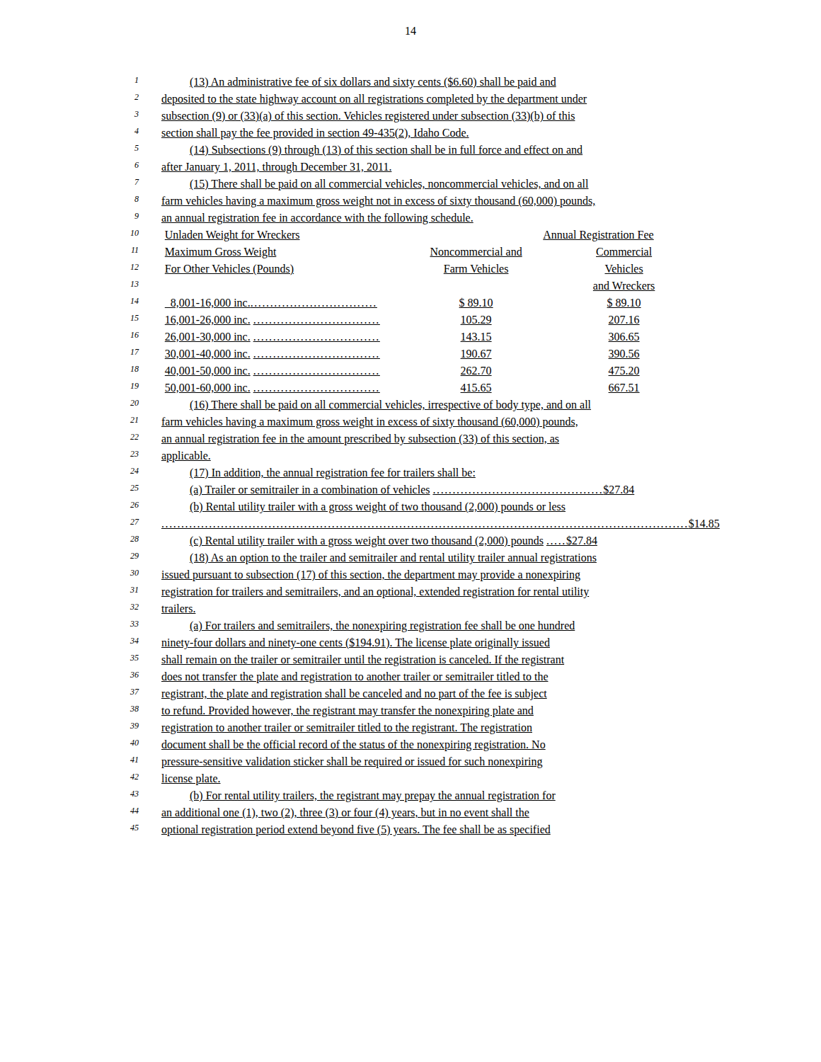14
(13) An administrative fee of six dollars and sixty cents ($6.60) shall be paid and
deposited to the state highway account on all registrations completed by the department under
subsection (9) or (33)(a) of this section. Vehicles registered under subsection (33)(b) of this
section shall pay the fee provided in section 49-435(2), Idaho Code.
(14) Subsections (9) through (13) of this section shall be in full force and effect on and
after January 1, 2011, through December 31, 2011.
(15) There shall be paid on all commercial vehicles, noncommercial vehicles, and on all
farm vehicles having a maximum gross weight not in excess of sixty thousand (60,000) pounds,
an annual registration fee in accordance with the following schedule.
| Unladen Weight for Wreckers | Annual Registration Fee |
| Maximum Gross Weight | Noncommercial and | Commercial |
| For Other Vehicles (Pounds) | Farm Vehicles | Vehicles |
| | | and Wreckers |
| 8,001-16,000 inc. ................................ | $ 89.10 | $ 89.10 |
| 16,001-26,000 inc. ................................ | 105.29 | 207.16 |
| 26,001-30,000 inc. ................................ | 143.15 | 306.65 |
| 30,001-40,000 inc. ................................ | 190.67 | 390.56 |
| 40,001-50,000 inc. ................................ | 262.70 | 475.20 |
| 50,001-60,000 inc. ................................ | 415.65 | 667.51 |
(16) There shall be paid on all commercial vehicles, irrespective of body type, and on all
farm vehicles having a maximum gross weight in excess of sixty thousand (60,000) pounds,
an annual registration fee in the amount prescribed by subsection (33) of this section, as
applicable.
(17) In addition, the annual registration fee for trailers shall be:
(a) Trailer or semitrailer in a combination of vehicles ...........................................$27.84
(b) Rental utility trailer with a gross weight of two thousand (2,000) pounds or less
.....................................................................................................................................$14.85
(c) Rental utility trailer with a gross weight over two thousand (2,000) pounds .....$27.84
(18) As an option to the trailer and semitrailer and rental utility trailer annual registrations
issued pursuant to subsection (17) of this section, the department may provide a nonexpiring
registration for trailers and semitrailers, and an optional, extended registration for rental utility
trailers.
(a) For trailers and semitrailers, the nonexpiring registration fee shall be one hundred
ninety-four dollars and ninety-one cents ($194.91). The license plate originally issued
shall remain on the trailer or semitrailer until the registration is canceled. If the registrant
does not transfer the plate and registration to another trailer or semitrailer titled to the
registrant, the plate and registration shall be canceled and no part of the fee is subject
to refund. Provided however, the registrant may transfer the nonexpiring plate and
registration to another trailer or semitrailer titled to the registrant. The registration
document shall be the official record of the status of the nonexpiring registration. No
pressure-sensitive validation sticker shall be required or issued for such nonexpiring
license plate.
(b) For rental utility trailers, the registrant may prepay the annual registration for
an additional one (1), two (2), three (3) or four (4) years, but in no event shall the
optional registration period extend beyond five (5) years. The fee shall be as specified